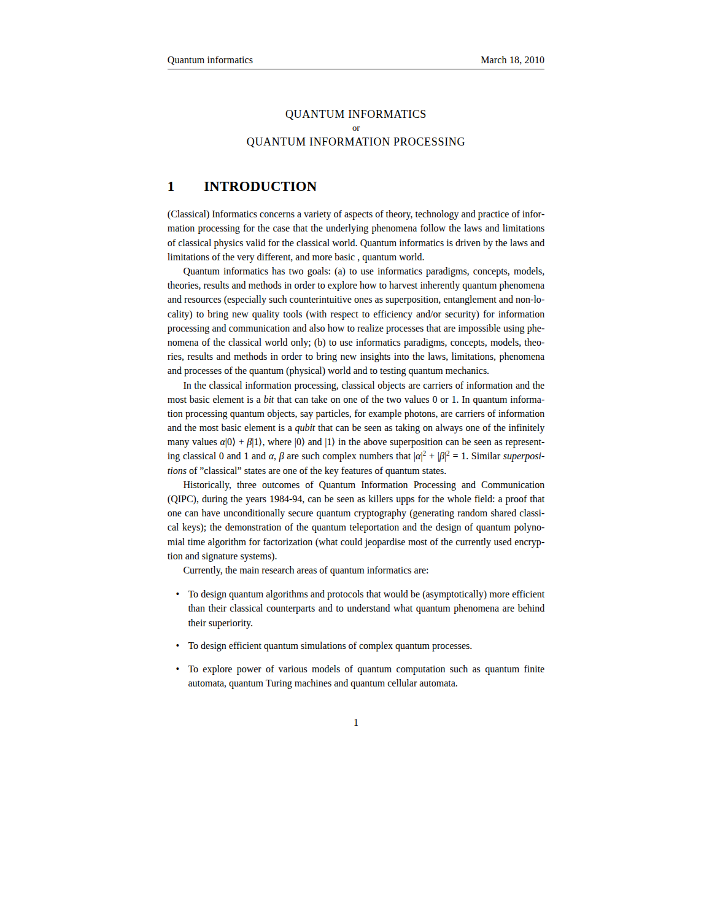Quantum informatics March 18, 2010
QUANTUM INFORMATICS
or
QUANTUM INFORMATION PROCESSING
1 INTRODUCTION
(Classical) Informatics concerns a variety of aspects of theory, technology and practice of information processing for the case that the underlying phenomena follow the laws and limitations of classical physics valid for the classical world. Quantum informatics is driven by the laws and limitations of the very different, and more basic , quantum world.
Quantum informatics has two goals: (a) to use informatics paradigms, concepts, models, theories, results and methods in order to explore how to harvest inherently quantum phenomena and resources (especially such counterintuitive ones as superposition, entanglement and non-locality) to bring new quality tools (with respect to efficiency and/or security) for information processing and communication and also how to realize processes that are impossible using phenomena of the classical world only; (b) to use informatics paradigms, concepts, models, theories, results and methods in order to bring new insights into the laws, limitations, phenomena and processes of the quantum (physical) world and to testing quantum mechanics.
In the classical information processing, classical objects are carriers of information and the most basic element is a bit that can take on one of the two values 0 or 1. In quantum information processing quantum objects, say particles, for example photons, are carriers of information and the most basic element is a qubit that can be seen as taking on always one of the infinitely many values α|0⟩ + β|1⟩, where |0⟩ and |1⟩ in the above superposition can be seen as representing classical 0 and 1 and α, β are such complex numbers that |α|2 + |β|2 = 1. Similar superpositions of ”classical” states are one of the key features of quantum states.
Historically, three outcomes of Quantum Information Processing and Communication (QIPC), during the years 1984-94, can be seen as killers upps for the whole field: a proof that one can have unconditionally secure quantum cryptography (generating random shared classical keys); the demonstration of the quantum teleportation and the design of quantum polynomial time algorithm for factorization (what could jeopardise most of the currently used encryption and signature systems).
Currently, the main research areas of quantum informatics are:
To design quantum algorithms and protocols that would be (asymptotically) more efficient than their classical counterparts and to understand what quantum phenomena are behind their superiority.
To design efficient quantum simulations of complex quantum processes.
To explore power of various models of quantum computation such as quantum finite automata, quantum Turing machines and quantum cellular automata.
1